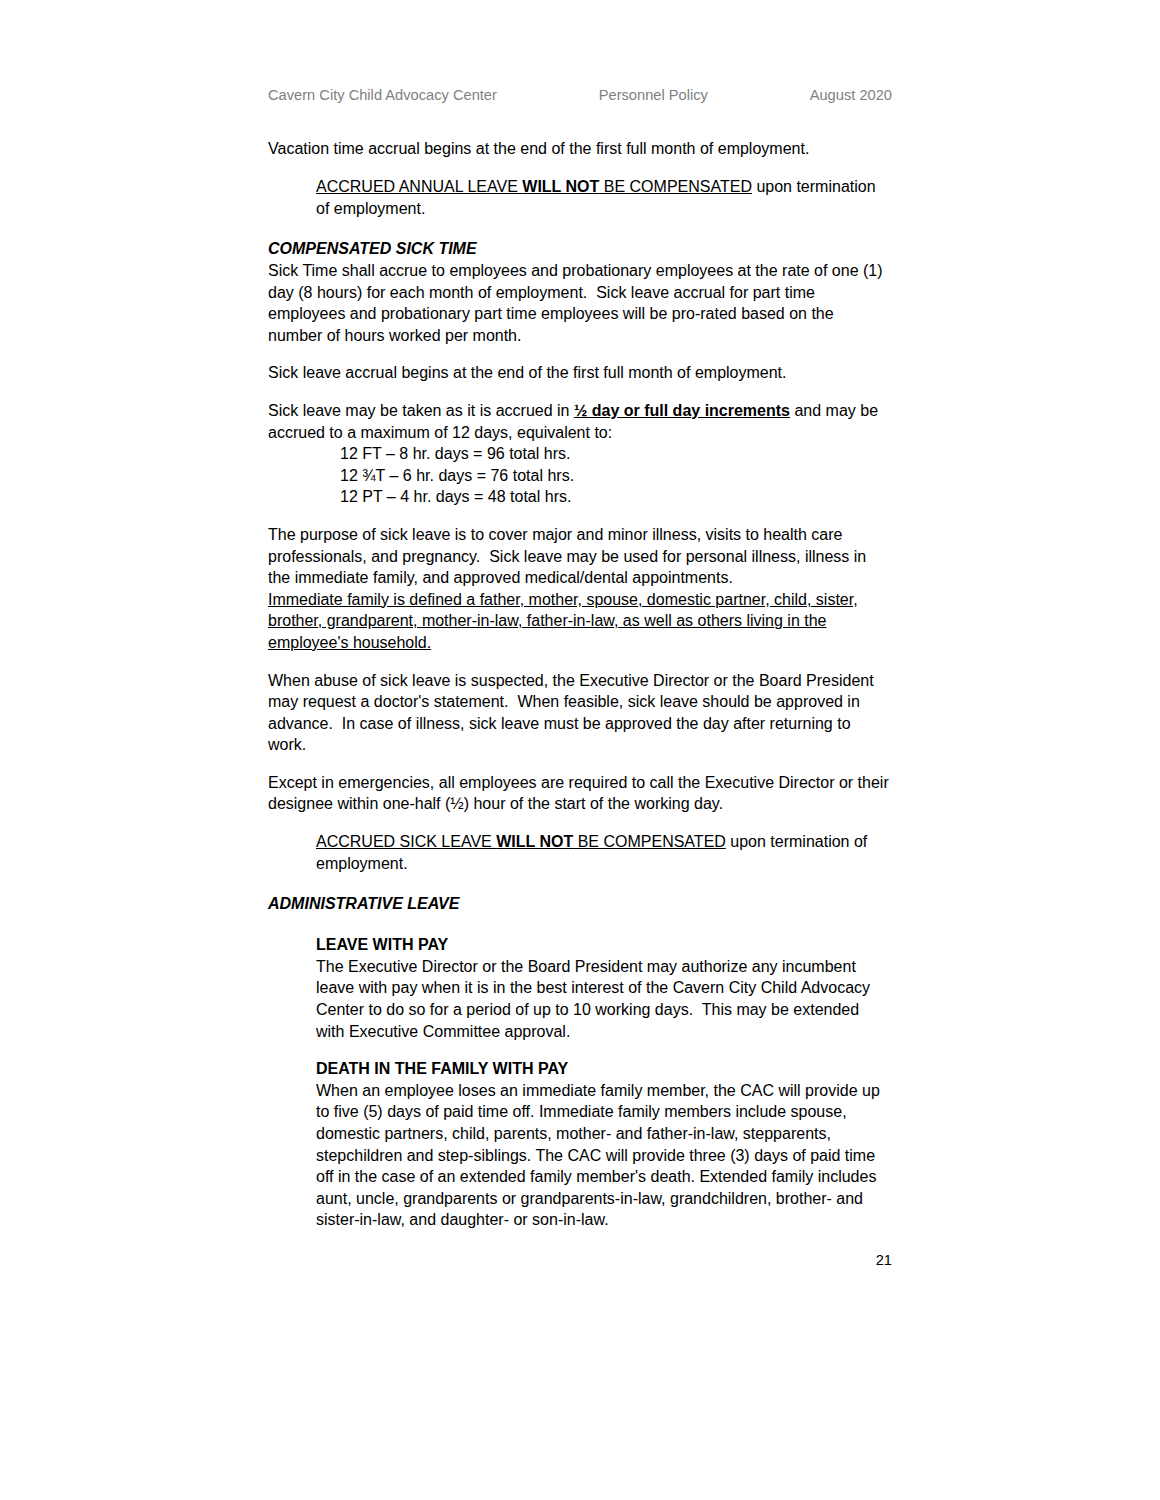Cavern City Child Advocacy Center Personnel Policy August 2020
Vacation time accrual begins at the end of the first full month of employment.
ACCRUED ANNUAL LEAVE WILL NOT BE COMPENSATED upon termination of employment.
COMPENSATED SICK TIME
Sick Time shall accrue to employees and probationary employees at the rate of one (1) day (8 hours) for each month of employment. Sick leave accrual for part time employees and probationary part time employees will be pro-rated based on the number of hours worked per month.
Sick leave accrual begins at the end of the first full month of employment.
Sick leave may be taken as it is accrued in ½ day or full day increments and may be accrued to a maximum of 12 days, equivalent to:
12 FT – 8 hr. days = 96 total hrs.
12 ¾T – 6 hr. days = 76 total hrs.
12 PT – 4 hr. days = 48 total hrs.
The purpose of sick leave is to cover major and minor illness, visits to health care professionals, and pregnancy. Sick leave may be used for personal illness, illness in the immediate family, and approved medical/dental appointments.
Immediate family is defined a father, mother, spouse, domestic partner, child, sister, brother, grandparent, mother-in-law, father-in-law, as well as others living in the employee's household.
When abuse of sick leave is suspected, the Executive Director or the Board President may request a doctor's statement. When feasible, sick leave should be approved in advance. In case of illness, sick leave must be approved the day after returning to work.
Except in emergencies, all employees are required to call the Executive Director or their designee within one-half (½) hour of the start of the working day.
ACCRUED SICK LEAVE WILL NOT BE COMPENSATED upon termination of employment.
ADMINISTRATIVE LEAVE
LEAVE WITH PAY
The Executive Director or the Board President may authorize any incumbent leave with pay when it is in the best interest of the Cavern City Child Advocacy Center to do so for a period of up to 10 working days. This may be extended with Executive Committee approval.
DEATH IN THE FAMILY WITH PAY
When an employee loses an immediate family member, the CAC will provide up to five (5) days of paid time off. Immediate family members include spouse, domestic partners, child, parents, mother- and father-in-law, stepparents, stepchildren and step-siblings. The CAC will provide three (3) days of paid time off in the case of an extended family member's death. Extended family includes aunt, uncle, grandparents or grandparents-in-law, grandchildren, brother- and sister-in-law, and daughter- or son-in-law.
21